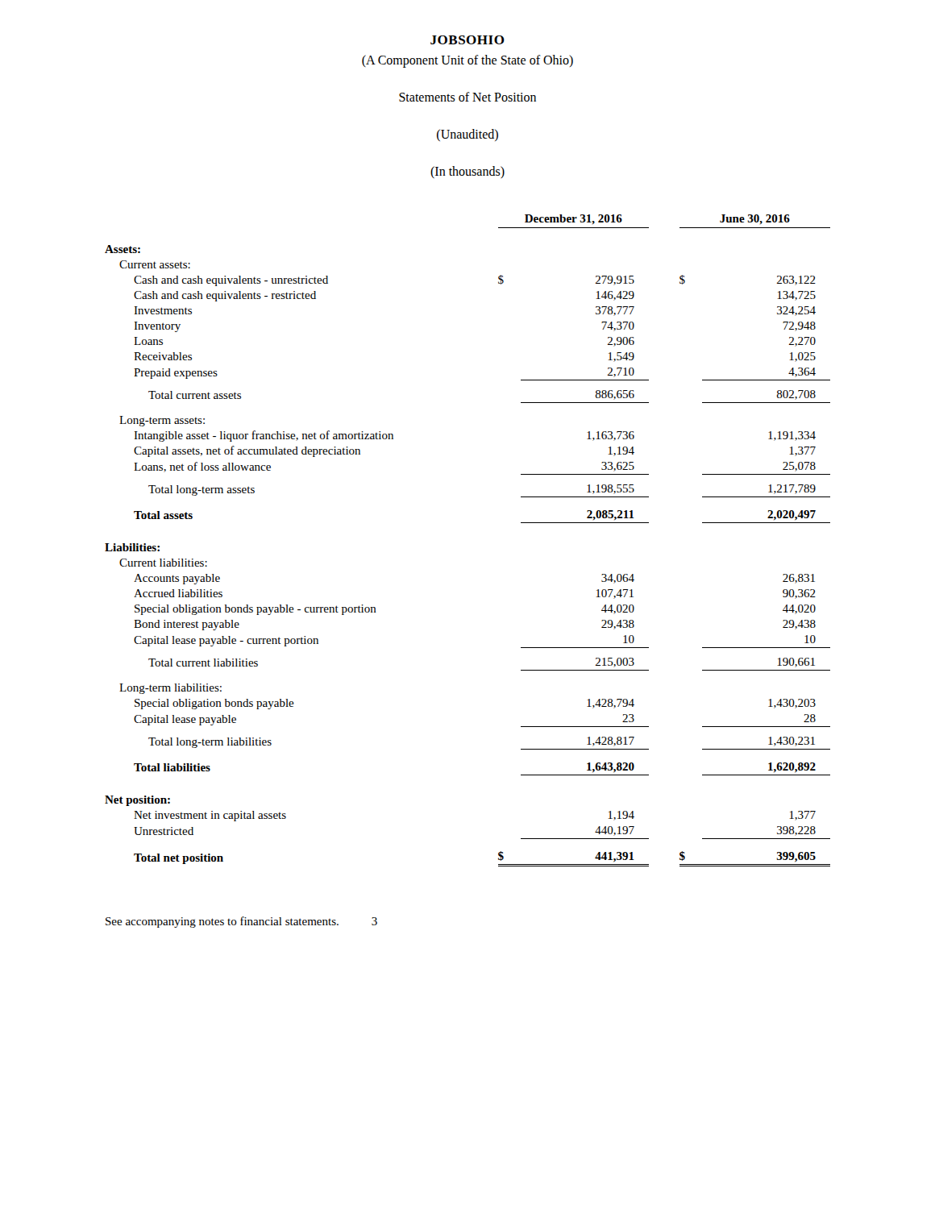JOBSOHIO
(A Component Unit of the State of Ohio)
Statements of Net Position
(Unaudited)
(In thousands)
| | December 31, 2016 | | June 30, 2016 |
| Assets: | | | | | |
| Current assets: | | | | | |
| Cash and cash equivalents - unrestricted | $ | 279,915 | | $ | 263,122 |
| Cash and cash equivalents - restricted | | 146,429 | | | 134,725 |
| Investments | | 378,777 | | | 324,254 |
| Inventory | | 74,370 | | | 72,948 |
| Loans | | 2,906 | | | 2,270 |
| Receivables | | 1,549 | | | 1,025 |
| Prepaid expenses | | 2,710 | | | 4,364 |
| Total current assets | | 886,656 | | | 802,708 |
| Long-term assets: | | | | | |
| Intangible asset - liquor franchise, net of amortization | | 1,163,736 | | | 1,191,334 |
| Capital assets, net of accumulated depreciation | | 1,194 | | | 1,377 |
| Loans, net of loss allowance | | 33,625 | | | 25,078 |
| Total long-term assets | | 1,198,555 | | | 1,217,789 |
| Total assets | | 2,085,211 | | | 2,020,497 |
| Liabilities: | | | | | |
| Current liabilities: | | | | | |
| Accounts payable | | 34,064 | | | 26,831 |
| Accrued liabilities | | 107,471 | | | 90,362 |
| Special obligation bonds payable - current portion | | 44,020 | | | 44,020 |
| Bond interest payable | | 29,438 | | | 29,438 |
| Capital lease payable - current portion | | 10 | | | 10 |
| Total current liabilities | | 215,003 | | | 190,661 |
| Long-term liabilities: | | | | | |
| Special obligation bonds payable | | 1,428,794 | | | 1,430,203 |
| Capital lease payable | | 23 | | | 28 |
| Total long-term liabilities | | 1,428,817 | | | 1,430,231 |
| Total liabilities | | 1,643,820 | | | 1,620,892 |
| Net position: | | | | | |
| Net investment in capital assets | | 1,194 | | | 1,377 |
| Unrestricted | | 440,197 | | | 398,228 |
| Total net position | $ | 441,391 | | $ | 399,605 |
See accompanying notes to financial statements.
3